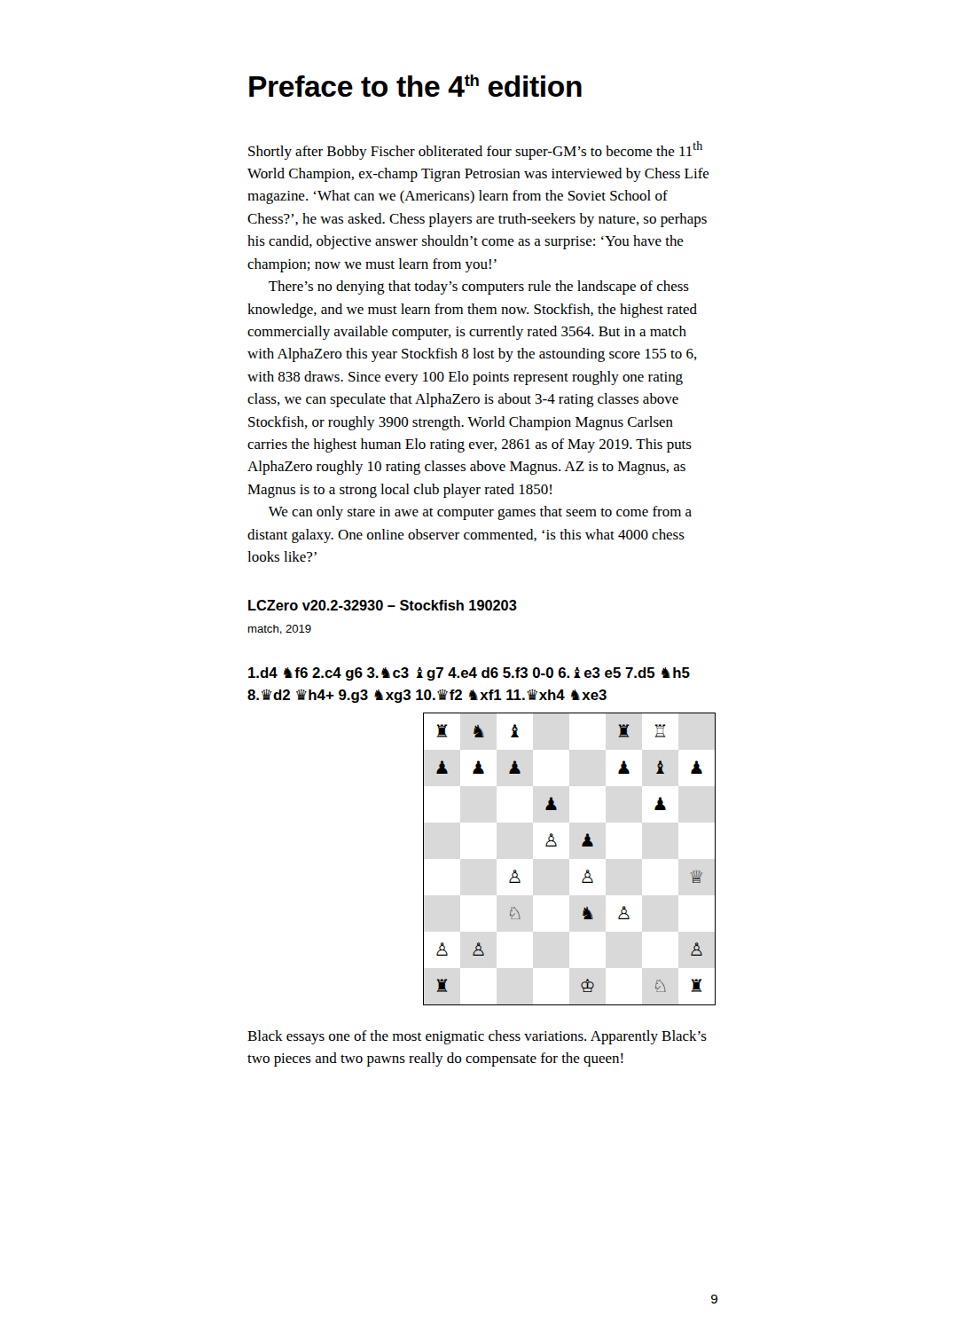Preface to the 4th edition
Shortly after Bobby Fischer obliterated four super-GM’s to become the 11th World Champion, ex-champ Tigran Petrosian was interviewed by Chess Life magazine. ‘What can we (Americans) learn from the Soviet School of Chess?’, he was asked. Chess players are truth-seekers by nature, so perhaps his candid, objective answer shouldn’t come as a surprise: ‘You have the champion; now we must learn from you!’
There’s no denying that today’s computers rule the landscape of chess knowledge, and we must learn from them now. Stockfish, the highest rated commercially available computer, is currently rated 3564. But in a match with AlphaZero this year Stockfish 8 lost by the astounding score 155 to 6, with 838 draws. Since every 100 Elo points represent roughly one rating class, we can speculate that AlphaZero is about 3-4 rating classes above Stockfish, or roughly 3900 strength. World Champion Magnus Carlsen carries the highest human Elo rating ever, 2861 as of May 2019. This puts AlphaZero roughly 10 rating classes above Magnus. AZ is to Magnus, as Magnus is to a strong local club player rated 1850!
We can only stare in awe at computer games that seem to come from a distant galaxy. One online observer commented, ‘is this what 4000 chess looks like?’
LCZero v20.2-32930 – Stockfish 190203
match, 2019
1.d4 ♞f6 2.c4 g6 3.♞c3 ♝g7 4.e4 d6 5.f3 0-0 6.♝e3 e5 7.d5 ♞h5 8.♛d2 ♛h4+ 9.g3 ♞xg3 10.♛f2 ♞xf1 11.♛xh4 ♞xe3
| ♜ | ♞ | ♝ | | | ♜ | ♖ | |
| ♟ | ♟ | ♟ | | | ♟ | ♝ | ♟ |
| | | | ♟ | | | ♟ | |
| | | | ♙ | ♟ | | | |
| | | ♙ | | ♙ | | | ♕ |
| | | ♘ | | ♞ | ♙ | | |
| ♙ | ♙ | | | | | | ♙ |
| ♜ | | | | ♔ | | ♘ | ♜ |
Black essays one of the most enigmatic chess variations. Apparently Black’s two pieces and two pawns really do compensate for the queen!
9